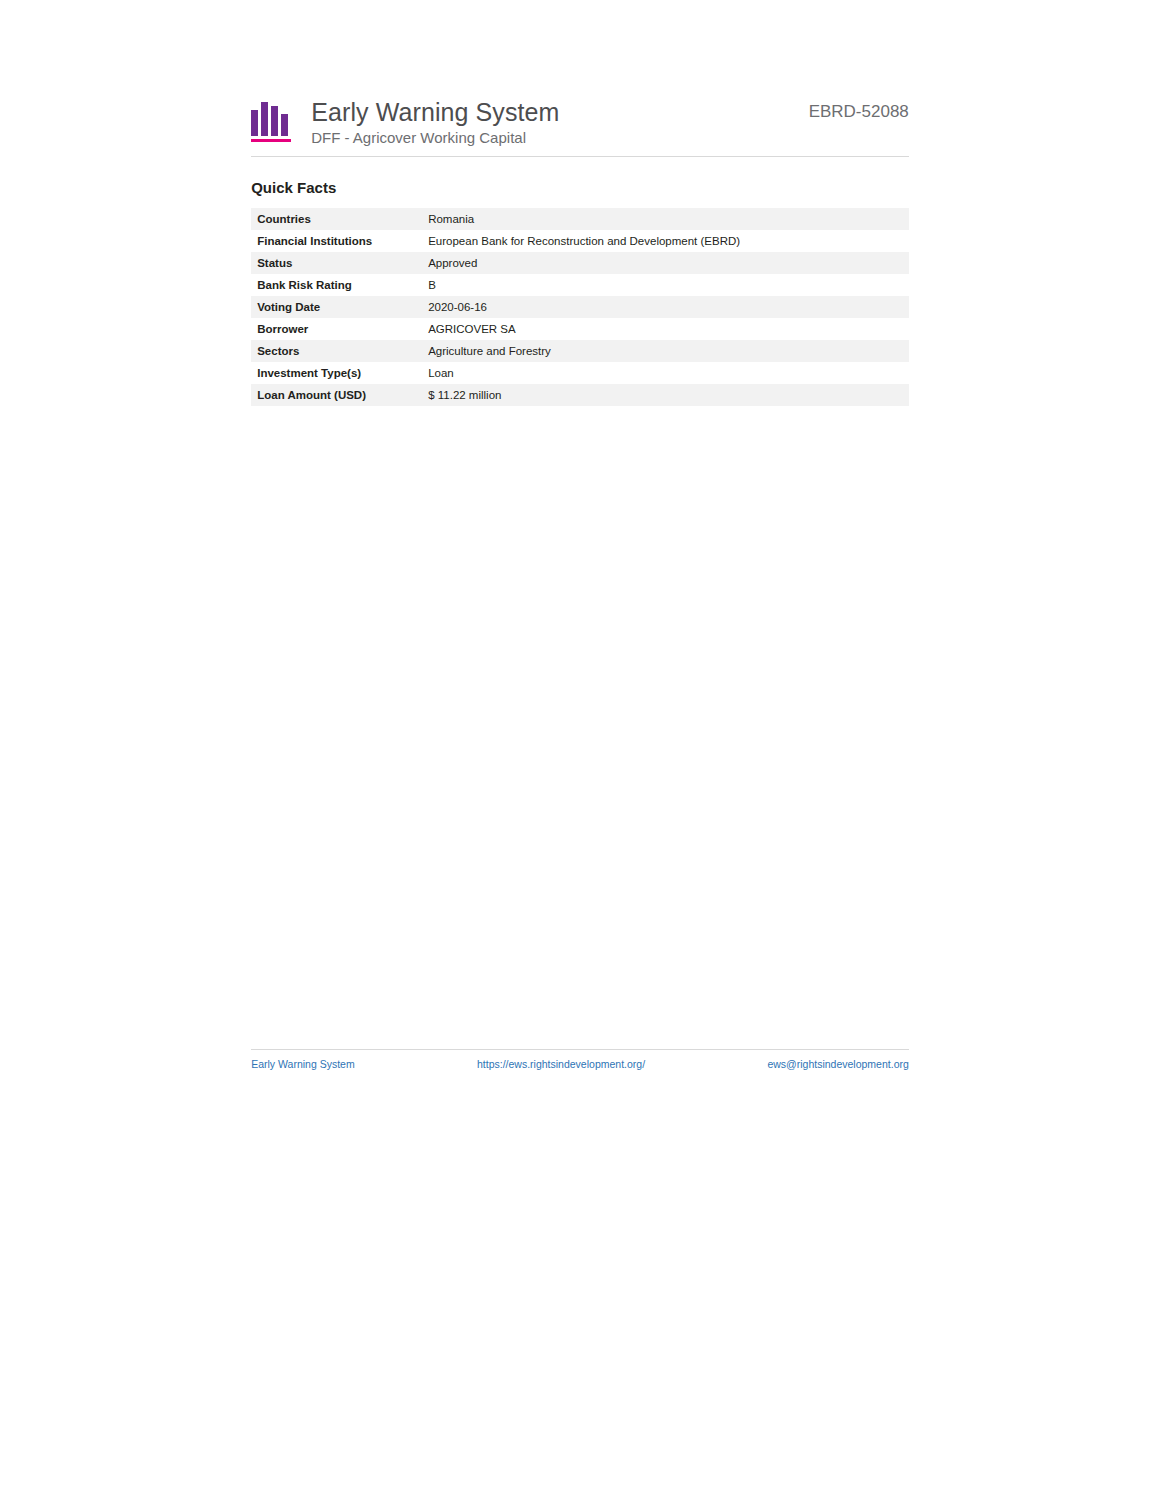Early Warning System
DFF - Agricover Working Capital
EBRD-52088
Quick Facts
| Countries | Romania |
| Financial Institutions | European Bank for Reconstruction and Development (EBRD) |
| Status | Approved |
| Bank Risk Rating | B |
| Voting Date | 2020-06-16 |
| Borrower | AGRICOVER SA |
| Sectors | Agriculture and Forestry |
| Investment Type(s) | Loan |
| Loan Amount (USD) | $ 11.22 million |
Early Warning System
https://ews.rightsindevelopment.org/
ews@rightsindevelopment.org